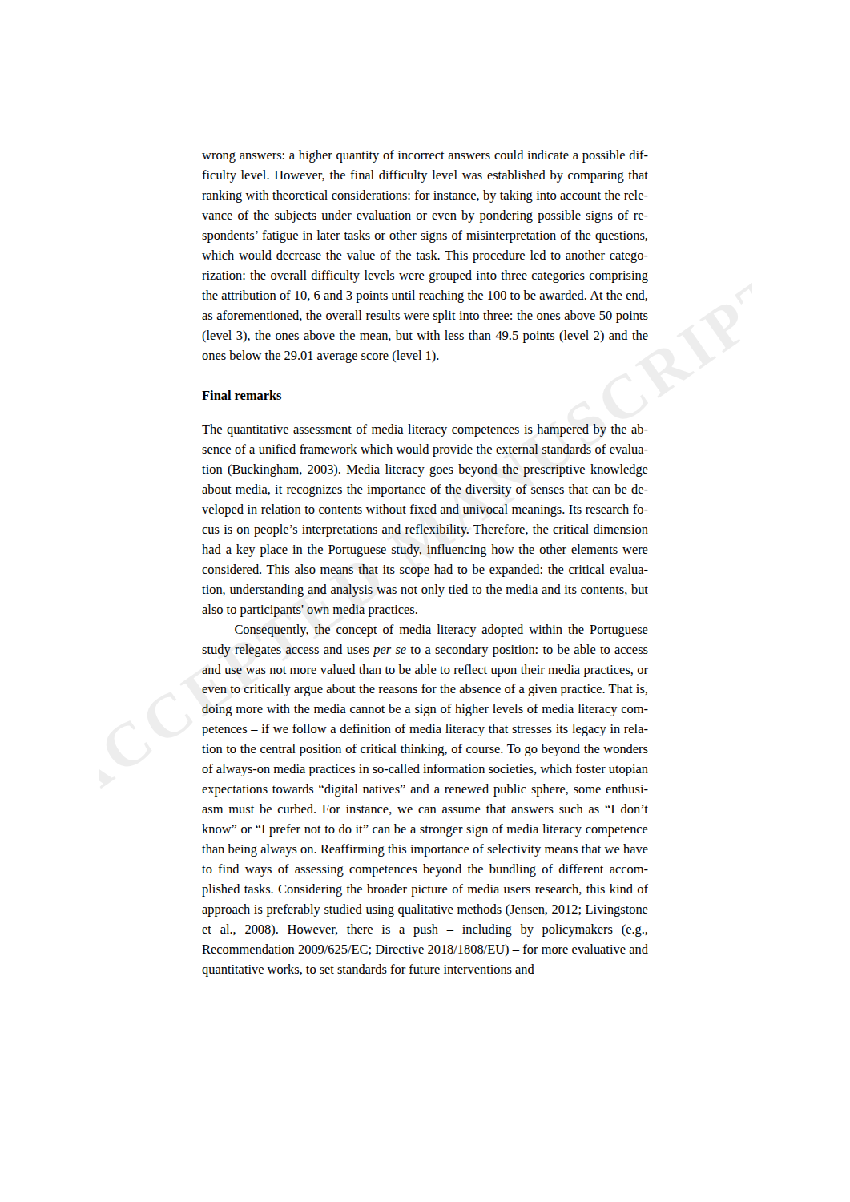ACCEPTED MANUSCRIPT
wrong answers: a higher quantity of incorrect answers could indicate a possible difficulty level. However, the final difficulty level was established by comparing that ranking with theoretical considerations: for instance, by taking into account the relevance of the subjects under evaluation or even by pondering possible signs of respondents’ fatigue in later tasks or other signs of misinterpretation of the questions, which would decrease the value of the task. This procedure led to another categorization: the overall difficulty levels were grouped into three categories comprising the attribution of 10, 6 and 3 points until reaching the 100 to be awarded. At the end, as aforementioned, the overall results were split into three: the ones above 50 points (level 3), the ones above the mean, but with less than 49.5 points (level 2) and the ones below the 29.01 average score (level 1).
Final remarks
The quantitative assessment of media literacy competences is hampered by the absence of a unified framework which would provide the external standards of evaluation (Buckingham, 2003). Media literacy goes beyond the prescriptive knowledge about media, it recognizes the importance of the diversity of senses that can be developed in relation to contents without fixed and univocal meanings. Its research focus is on people’s interpretations and reflexibility. Therefore, the critical dimension had a key place in the Portuguese study, influencing how the other elements were considered. This also means that its scope had to be expanded: the critical evaluation, understanding and analysis was not only tied to the media and its contents, but also to participants' own media practices.
Consequently, the concept of media literacy adopted within the Portuguese study relegates access and uses per se to a secondary position: to be able to access and use was not more valued than to be able to reflect upon their media practices, or even to critically argue about the reasons for the absence of a given practice. That is, doing more with the media cannot be a sign of higher levels of media literacy competences – if we follow a definition of media literacy that stresses its legacy in relation to the central position of critical thinking, of course. To go beyond the wonders of always-on media practices in so-called information societies, which foster utopian expectations towards “digital natives” and a renewed public sphere, some enthusiasm must be curbed. For instance, we can assume that answers such as “I don’t know” or “I prefer not to do it” can be a stronger sign of media literacy competence than being always on. Reaffirming this importance of selectivity means that we have to find ways of assessing competences beyond the bundling of different accomplished tasks. Considering the broader picture of media users research, this kind of approach is preferably studied using qualitative methods (Jensen, 2012; Livingstone et al., 2008). However, there is a push – including by policymakers (e.g., Recommendation 2009/625/EC; Directive 2018/1808/EU) – for more evaluative and quantitative works, to set standards for future interventions and